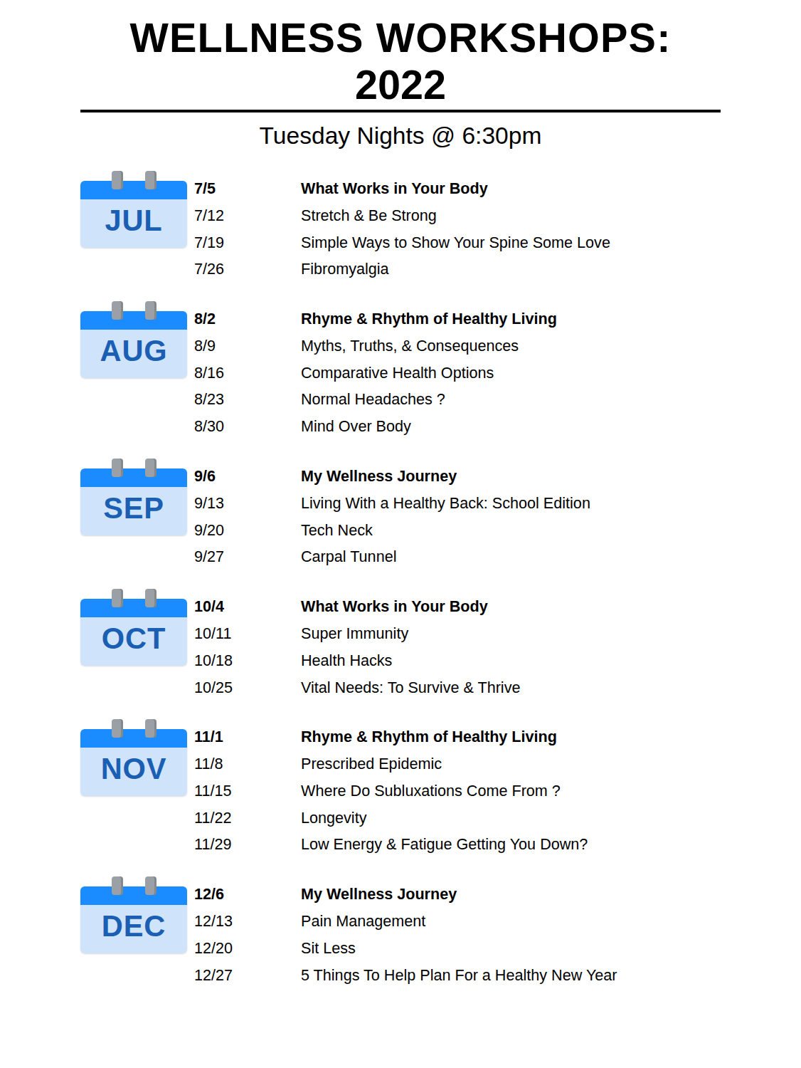Wellness Workshops: 2022
Tuesday Nights @ 6:30pm
JUL
7/5
7/12
7/19
7/26
What Works in Your Body
Stretch & Be Strong
Simple Ways to Show Your Spine Some Love
Fibromyalgia
AUG
8/2
8/9
8/16
8/23
8/30
Rhyme & Rhythm of Healthy Living
Myths, Truths, & Consequences
Comparative Health Options
Normal Headaches ?
Mind Over Body
SEP
9/6
9/13
9/20
9/27
My Wellness Journey
Living With a Healthy Back: School Edition
Tech Neck
Carpal Tunnel
OCT
10/4
10/11
10/18
10/25
What Works in Your Body
Super Immunity
Health Hacks
Vital Needs: To Survive & Thrive
NOV
11/1
11/8
11/15
11/22
11/29
Rhyme & Rhythm of Healthy Living
Prescribed Epidemic
Where Do Subluxations Come From ?
Longevity
Low Energy & Fatigue Getting You Down?
DEC
12/6
12/13
12/20
12/27
My Wellness Journey
Pain Management
Sit Less
5 Things To Help Plan For a Healthy New Year